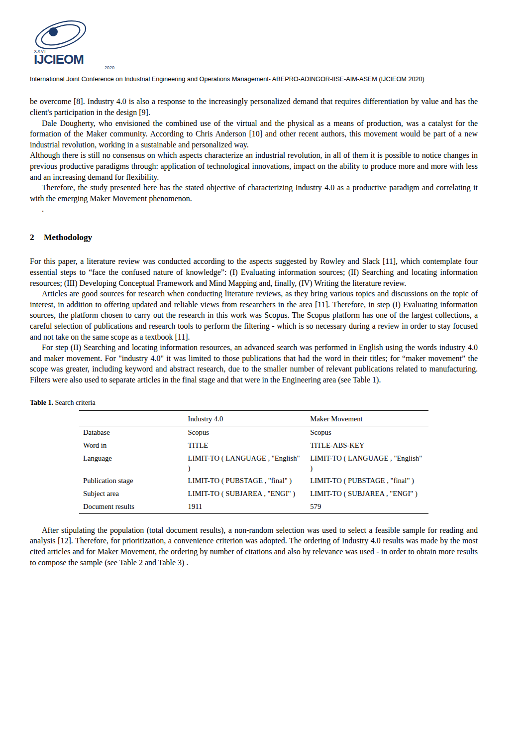XXVI IJCIEOM 2020
International Joint Conference on Industrial Engineering and Operations Management- ABEPRO-ADINGOR-IISE-AIM-ASEM (IJCIEOM 2020)
be overcome [8]. Industry 4.0 is also a response to the increasingly personalized demand that requires differentiation by value and has the client's participation in the design [9].
Dale Dougherty, who envisioned the combined use of the virtual and the physical as a means of production, was a catalyst for the formation of the Maker community. According to Chris Anderson [10] and other recent authors, this movement would be part of a new industrial revolution, working in a sustainable and personalized way.
Although there is still no consensus on which aspects characterize an industrial revolution, in all of them it is possible to notice changes in previous productive paradigms through: application of technological innovations, impact on the ability to produce more and more with less and an increasing demand for flexibility.
Therefore, the study presented here has the stated objective of characterizing Industry 4.0 as a productive paradigm and correlating it with the emerging Maker Movement phenomenon.
.
2 Methodology
For this paper, a literature review was conducted according to the aspects suggested by Rowley and Slack [11], which contemplate four essential steps to “face the confused nature of knowledge”: (I) Evaluating information sources; (II) Searching and locating information resources; (III) Developing Conceptual Framework and Mind Mapping and, finally, (IV) Writing the literature review.
Articles are good sources for research when conducting literature reviews, as they bring various topics and discussions on the topic of interest, in addition to offering updated and reliable views from researchers in the area [11]. Therefore, in step (I) Evaluating information sources, the platform chosen to carry out the research in this work was Scopus. The Scopus platform has one of the largest collections, a careful selection of publications and research tools to perform the filtering - which is so necessary during a review in order to stay focused and not take on the same scope as a textbook [11].
For step (II) Searching and locating information resources, an advanced search was performed in English using the words industry 4.0 and maker movement. For "industry 4.0" it was limited to those publications that had the word in their titles; for “maker movement” the scope was greater, including keyword and abstract research, due to the smaller number of relevant publications related to manufacturing. Filters were also used to separate articles in the final stage and that were in the Engineering area (see Table 1).
Table 1. Search criteria
| | Industry 4.0 | Maker Movement |
| --- | --- | --- |
| Database | Scopus | Scopus |
| Word in | TITLE | TITLE-ABS-KEY |
| Language | LIMIT-TO ( LANGUAGE , "English" ) | LIMIT-TO ( LANGUAGE , "English" ) |
| Publication stage | LIMIT-TO ( PUBSTAGE , "final" ) | LIMIT-TO ( PUBSTAGE , "final" ) |
| Subject area | LIMIT-TO ( SUBJAREA , "ENGI" ) | LIMIT-TO ( SUBJAREA , "ENGI" ) |
| Document results | 1911 | 579 |
After stipulating the population (total document results), a non-random selection was used to select a feasible sample for reading and analysis [12]. Therefore, for prioritization, a convenience criterion was adopted. The ordering of Industry 4.0 results was made by the most cited articles and for Maker Movement, the ordering by number of citations and also by relevance was used - in order to obtain more results to compose the sample (see Table 2 and Table 3) .